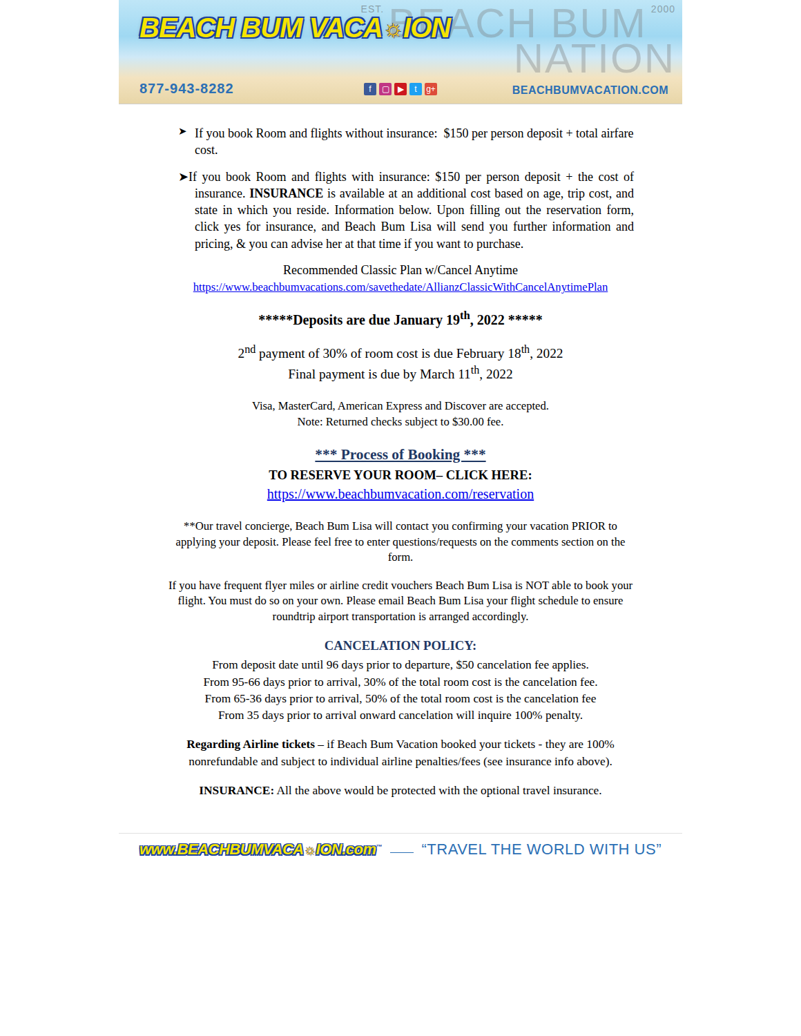EST. BEACH BUM2000
NATION
BEACH BUM VACA☼ION
877-943-8282
f▢▶tg+
BEACHBUMVACATION.COM
If you book Room and flights without insurance: $150 per person deposit + total airfare cost.
➤If you book Room and flights with insurance: $150 per person deposit + the cost of insurance. INSURANCE is available at an additional cost based on age, trip cost, and state in which you reside. Information below. Upon filling out the reservation form, click yes for insurance, and Beach Bum Lisa will send you further information and pricing, & you can advise her at that time if you want to purchase.
Recommended Classic Plan w/Cancel Anytime
https://www.beachbumvacations.com/savethedate/AllianzClassicWithCancelAnytimePlan
*****Deposits are due January 19th, 2022 *****
2nd payment of 30% of room cost is due February 18th, 2022
Final payment is due by March 11th, 2022
Visa, MasterCard, American Express and Discover are accepted.
Note: Returned checks subject to $30.00 fee.
*** Process of Booking ***
TO RESERVE YOUR ROOM– CLICK HERE:
https://www.beachbumvacation.com/reservation
**Our travel concierge, Beach Bum Lisa will contact you confirming your vacation PRIOR to applying your deposit. Please feel free to enter questions/requests on the comments section on the form.
If you have frequent flyer miles or airline credit vouchers Beach Bum Lisa is NOT able to book your flight. You must do so on your own. Please email Beach Bum Lisa your flight schedule to ensure roundtrip airport transportation is arranged accordingly.
CANCELATION POLICY:
From deposit date until 96 days prior to departure, $50 cancelation fee applies.
From 95-66 days prior to arrival, 30% of the total room cost is the cancelation fee.
From 65-36 days prior to arrival, 50% of the total room cost is the cancelation fee
From 35 days prior to arrival onward cancelation will inquire 100% penalty.
Regarding Airline tickets – if Beach Bum Vacation booked your tickets - they are 100% nonrefundable and subject to individual airline penalties/fees (see insurance info above).
INSURANCE: All the above would be protected with the optional travel insurance.
www.BEACHBUMVACA☼ION.com™
“TRAVEL THE WORLD WITH US”